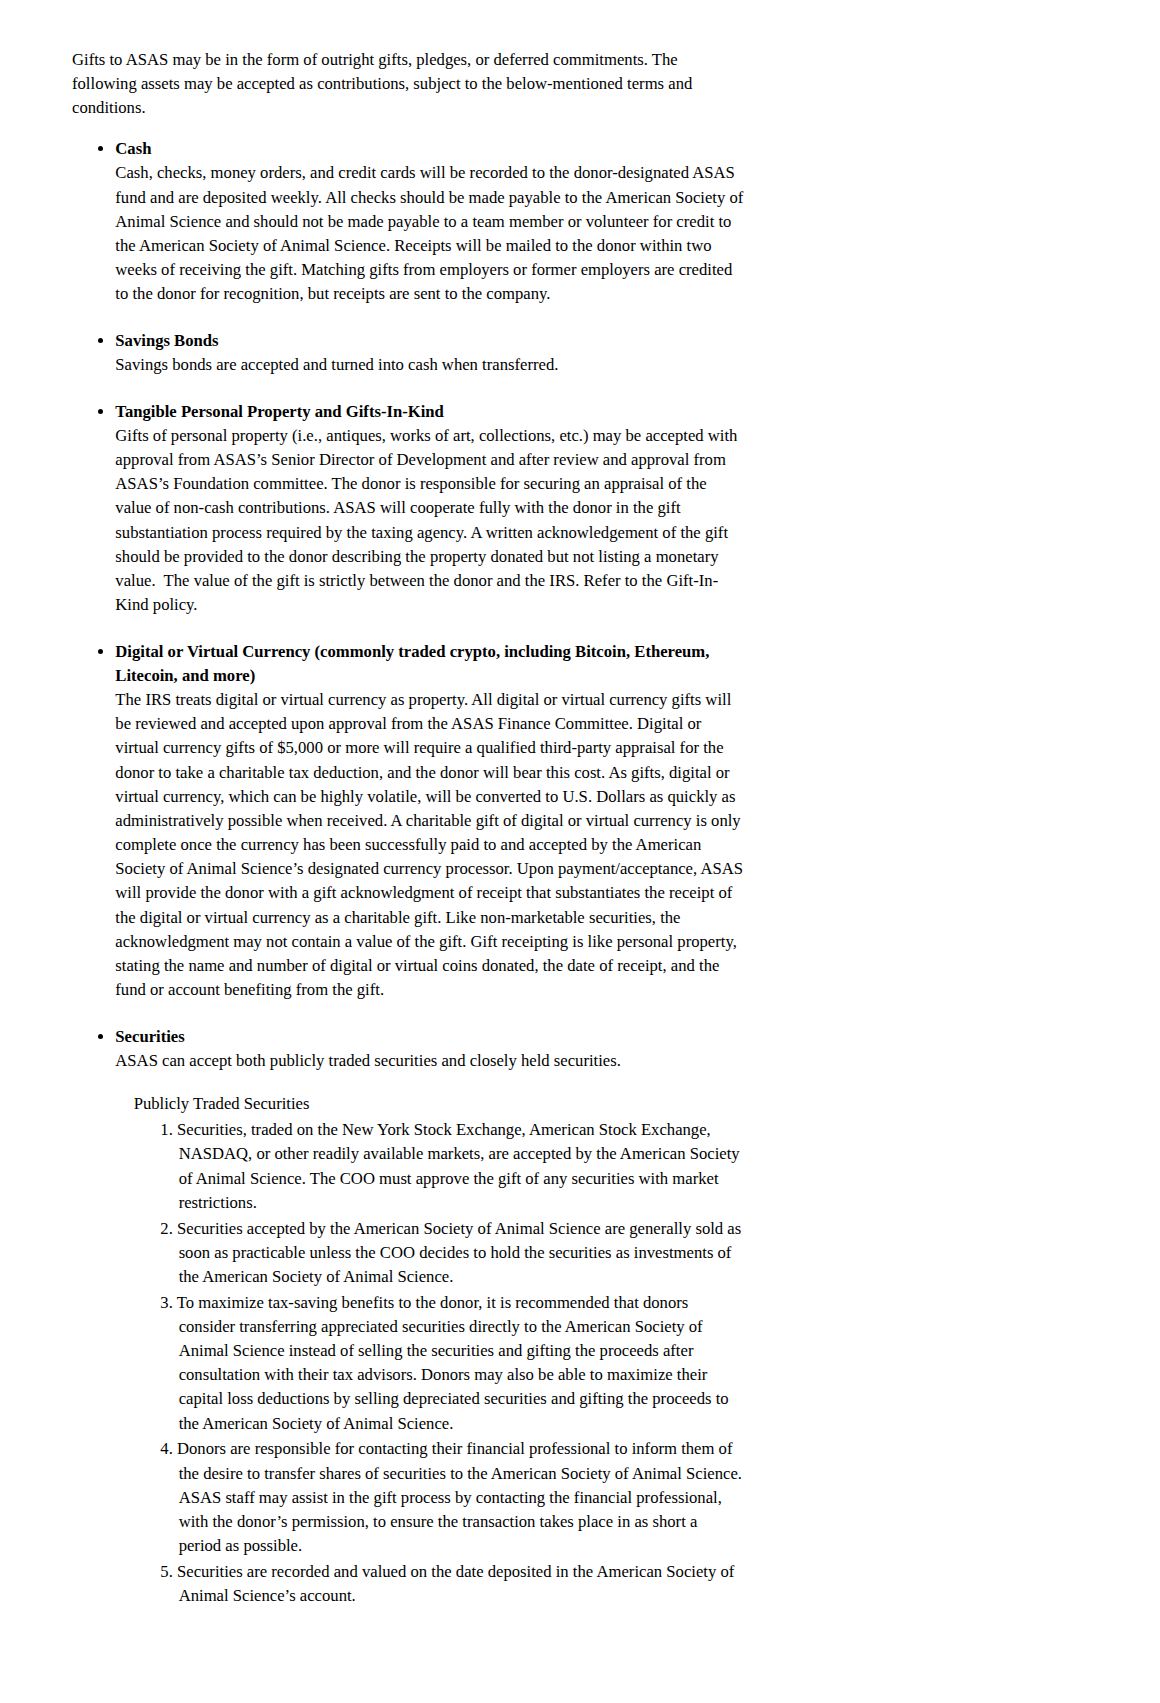Gifts to ASAS may be in the form of outright gifts, pledges, or deferred commitments. The following assets may be accepted as contributions, subject to the below-mentioned terms and conditions.
Cash
Cash, checks, money orders, and credit cards will be recorded to the donor-designated ASAS fund and are deposited weekly. All checks should be made payable to the American Society of Animal Science and should not be made payable to a team member or volunteer for credit to the American Society of Animal Science. Receipts will be mailed to the donor within two weeks of receiving the gift. Matching gifts from employers or former employers are credited to the donor for recognition, but receipts are sent to the company.
Savings Bonds
Savings bonds are accepted and turned into cash when transferred.
Tangible Personal Property and Gifts-In-Kind
Gifts of personal property (i.e., antiques, works of art, collections, etc.) may be accepted with approval from ASAS’s Senior Director of Development and after review and approval from ASAS’s Foundation committee. The donor is responsible for securing an appraisal of the value of non-cash contributions. ASAS will cooperate fully with the donor in the gift substantiation process required by the taxing agency. A written acknowledgement of the gift should be provided to the donor describing the property donated but not listing a monetary value. The value of the gift is strictly between the donor and the IRS. Refer to the Gift-In-Kind policy.
Digital or Virtual Currency (commonly traded crypto, including Bitcoin, Ethereum, Litecoin, and more)
The IRS treats digital or virtual currency as property. All digital or virtual currency gifts will be reviewed and accepted upon approval from the ASAS Finance Committee. Digital or virtual currency gifts of $5,000 or more will require a qualified third-party appraisal for the donor to take a charitable tax deduction, and the donor will bear this cost. As gifts, digital or virtual currency, which can be highly volatile, will be converted to U.S. Dollars as quickly as administratively possible when received. A charitable gift of digital or virtual currency is only complete once the currency has been successfully paid to and accepted by the American Society of Animal Science’s designated currency processor. Upon payment/acceptance, ASAS will provide the donor with a gift acknowledgment of receipt that substantiates the receipt of the digital or virtual currency as a charitable gift. Like non-marketable securities, the acknowledgment may not contain a value of the gift. Gift receipting is like personal property, stating the name and number of digital or virtual coins donated, the date of receipt, and the fund or account benefiting from the gift.
Securities
ASAS can accept both publicly traded securities and closely held securities.
Publicly Traded Securities
1. Securities, traded on the New York Stock Exchange, American Stock Exchange, NASDAQ, or other readily available markets, are accepted by the American Society of Animal Science. The COO must approve the gift of any securities with market restrictions.
2. Securities accepted by the American Society of Animal Science are generally sold as soon as practicable unless the COO decides to hold the securities as investments of the American Society of Animal Science.
3. To maximize tax-saving benefits to the donor, it is recommended that donors consider transferring appreciated securities directly to the American Society of Animal Science instead of selling the securities and gifting the proceeds after consultation with their tax advisors. Donors may also be able to maximize their capital loss deductions by selling depreciated securities and gifting the proceeds to the American Society of Animal Science.
4. Donors are responsible for contacting their financial professional to inform them of the desire to transfer shares of securities to the American Society of Animal Science. ASAS staff may assist in the gift process by contacting the financial professional, with the donor’s permission, to ensure the transaction takes place in as short a period as possible.
5. Securities are recorded and valued on the date deposited in the American Society of Animal Science’s account.